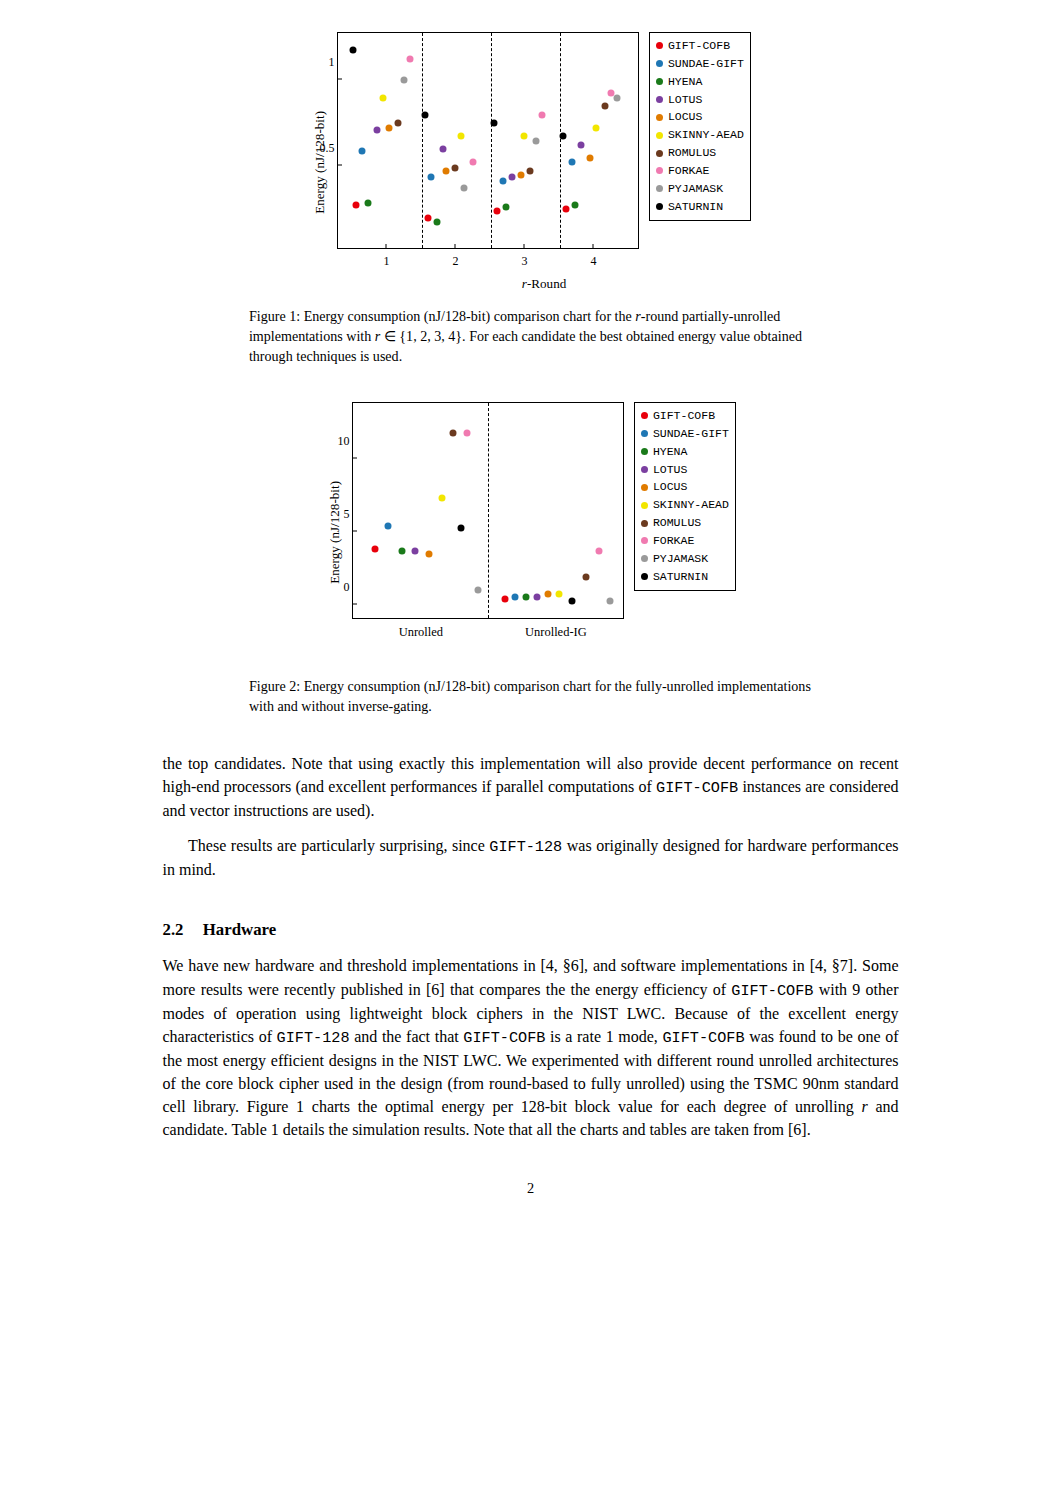Energy (nJ/128-bit)
0.5
1
1
2
3
4
GIFT-COFB
SUNDAE-GIFT
HYENA
LOTUS
LOCUS
SKINNY-AEAD
ROMULUS
FORKAE
PYJAMASK
SATURNIN
r-Round
Figure 1: Energy consumption (nJ/128-bit) comparison chart for the r-round partially-unrolled implementations with r ∈ {1, 2, 3, 4}. For each candidate the best obtained energy value obtained through techniques is used.
Energy (nJ/128-bit)
0
5
10
Unrolled
Unrolled-IG
GIFT-COFB
SUNDAE-GIFT
HYENA
LOTUS
LOCUS
SKINNY-AEAD
ROMULUS
FORKAE
PYJAMASK
SATURNIN
x
Figure 2: Energy consumption (nJ/128-bit) comparison chart for the fully-unrolled implementations with and without inverse-gating.
the top candidates. Note that using exactly this implementation will also provide decent performance on recent high-end processors (and excellent performances if parallel computations of GIFT-COFB instances are considered and vector instructions are used).
These results are particularly surprising, since GIFT-128 was originally designed for hardware performances in mind.
2.2 Hardware
We have new hardware and threshold implementations in [4, §6], and software implementations in [4, §7]. Some more results were recently published in [6] that compares the the energy efficiency of GIFT-COFB with 9 other modes of operation using lightweight block ciphers in the NIST LWC. Because of the excellent energy characteristics of GIFT-128 and the fact that GIFT-COFB is a rate 1 mode, GIFT-COFB was found to be one of the most energy efficient designs in the NIST LWC. We experimented with different round unrolled architectures of the core block cipher used in the design (from round-based to fully unrolled) using the TSMC 90nm standard cell library. Figure 1 charts the optimal energy per 128-bit block value for each degree of unrolling r and candidate. Table 1 details the simulation results. Note that all the charts and tables are taken from [6].
2